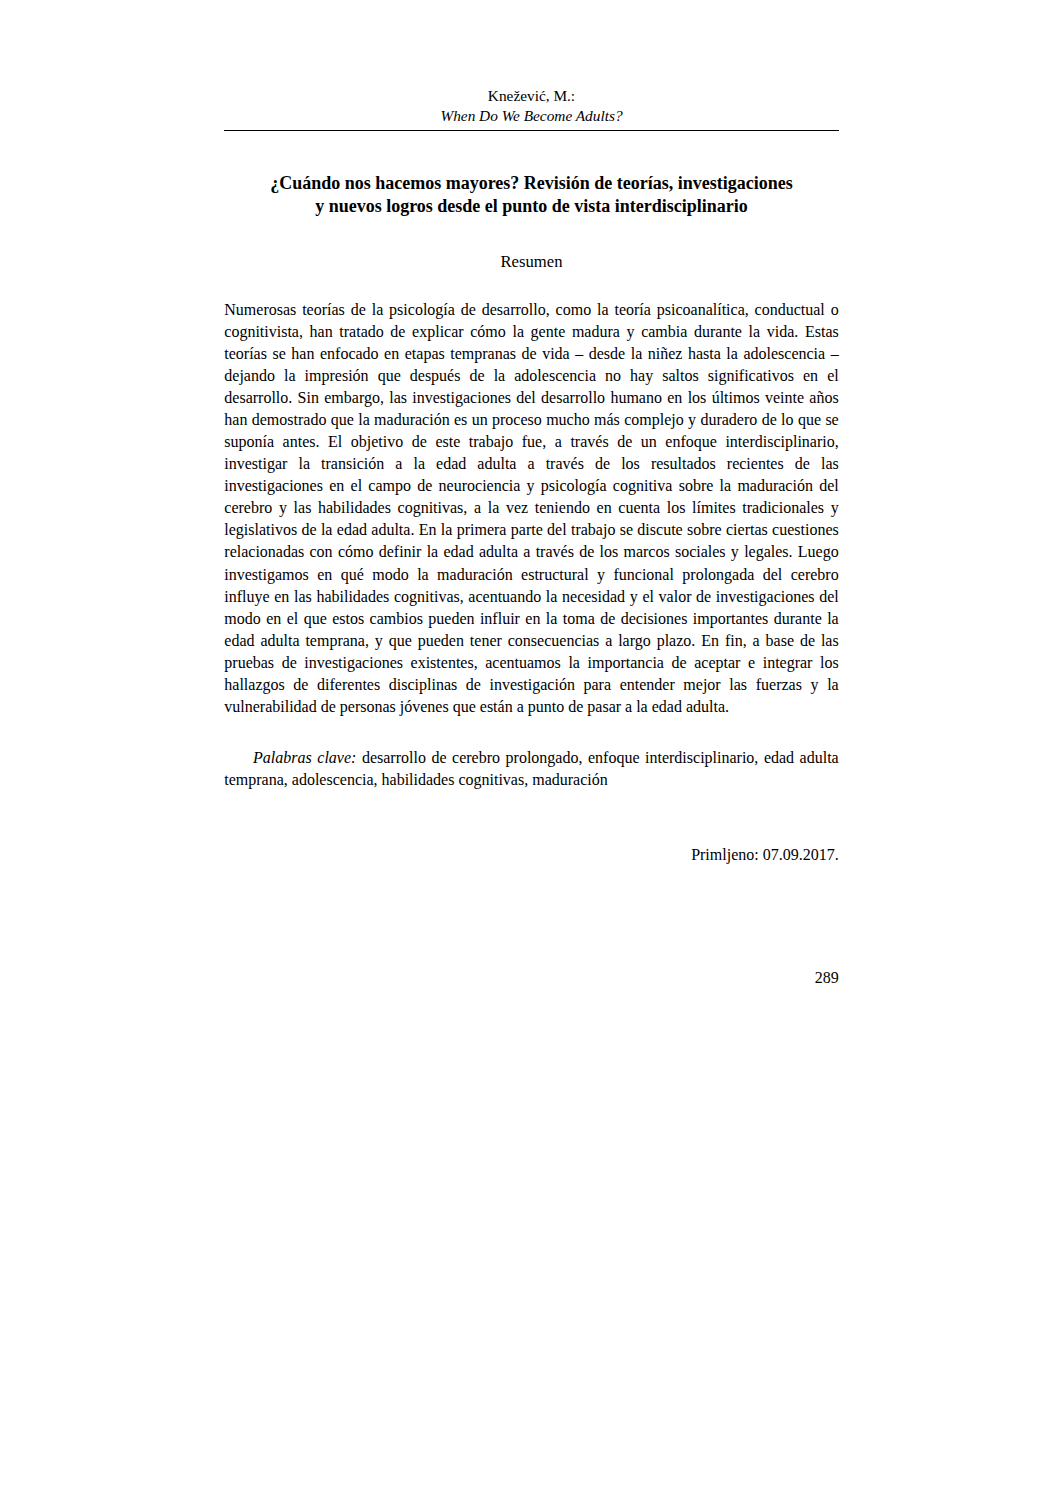Knežević, M.:
When Do We Become Adults?
¿Cuándo nos hacemos mayores? Revisión de teorías, investigaciones
y nuevos logros desde el punto de vista interdisciplinario
Resumen
Numerosas teorías de la psicología de desarrollo, como la teoría psicoanalítica, conductual o cognitivista, han tratado de explicar cómo la gente madura y cambia durante la vida. Estas teorías se han enfocado en etapas tempranas de vida – desde la niñez hasta la adolescencia – dejando la impresión que después de la adolescencia no hay saltos significativos en el desarrollo. Sin embargo, las investigaciones del desarrollo humano en los últimos veinte años han demostrado que la maduración es un proceso mucho más complejo y duradero de lo que se suponía antes. El objetivo de este trabajo fue, a través de un enfoque interdisciplinario, investigar la transición a la edad adulta a través de los resultados recientes de las investigaciones en el campo de neurociencia y psicología cognitiva sobre la maduración del cerebro y las habilidades cognitivas, a la vez teniendo en cuenta los límites tradicionales y legislativos de la edad adulta. En la primera parte del trabajo se discute sobre ciertas cuestiones relacionadas con cómo definir la edad adulta a través de los marcos sociales y legales. Luego investigamos en qué modo la maduración estructural y funcional prolongada del cerebro influye en las habilidades cognitivas, acentuando la necesidad y el valor de investigaciones del modo en el que estos cambios pueden influir en la toma de decisiones importantes durante la edad adulta temprana, y que pueden tener consecuencias a largo plazo. En fin, a base de las pruebas de investigaciones existentes, acentuamos la importancia de aceptar e integrar los hallazgos de diferentes disciplinas de investigación para entender mejor las fuerzas y la vulnerabilidad de personas jóvenes que están a punto de pasar a la edad adulta.
Palabras clave: desarrollo de cerebro prolongado, enfoque interdisciplinario, edad adulta temprana, adolescencia, habilidades cognitivas, maduración
Primljeno: 07.09.2017.
289